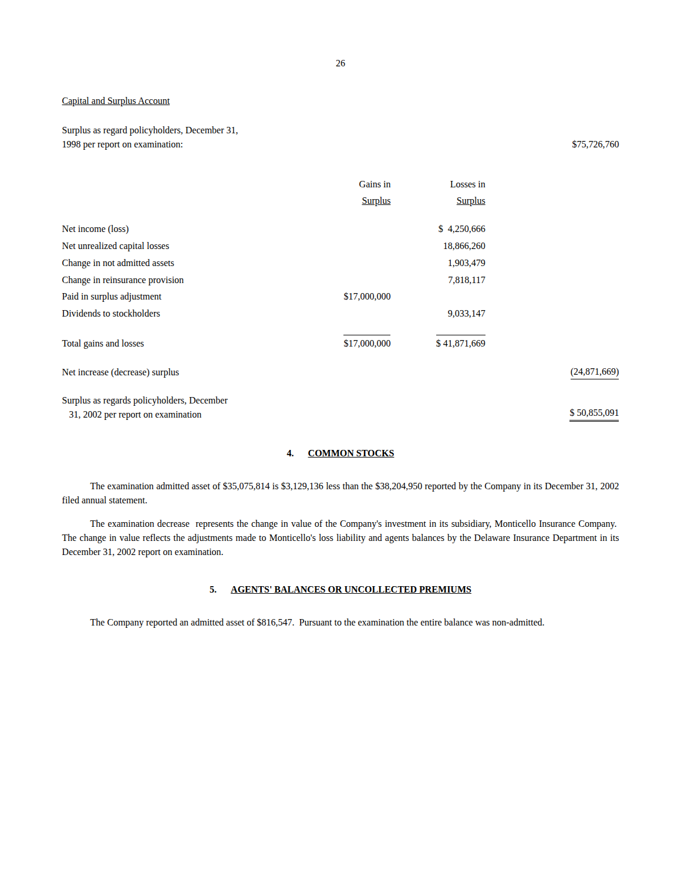26
Capital and Surplus Account
| Surplus as regard policyholders, December 31, 1998 per report on examination: | | | $75,726,760 |
| | Gains in | Losses in | |
| | Surplus | Surplus | |
| Net income (loss) | | $ 4,250,666 | |
| Net unrealized capital losses | | 18,866,260 | |
| Change in not admitted assets | | 1,903,479 | |
| Change in reinsurance provision | | 7,818,117 | |
| Paid in surplus adjustment | $17,000,000 | | |
| Dividends to stockholders | | 9,033,147 | |
| Total gains and losses | $17,000,000 | $ 41,871,669 | |
| Net increase (decrease) surplus | | | (24,871,669) |
| Surplus as regards policyholders, December 31, 2002 per report on examination | | | $ 50,855,091 |
4. COMMON STOCKS
The examination admitted asset of $35,075,814 is $3,129,136 less than the $38,204,950 reported by the Company in its December 31, 2002 filed annual statement.
The examination decrease represents the change in value of the Company's investment in its subsidiary, Monticello Insurance Company. The change in value reflects the adjustments made to Monticello's loss liability and agents balances by the Delaware Insurance Department in its December 31, 2002 report on examination.
5. AGENTS' BALANCES OR UNCOLLECTED PREMIUMS
The Company reported an admitted asset of $816,547. Pursuant to the examination the entire balance was non-admitted.